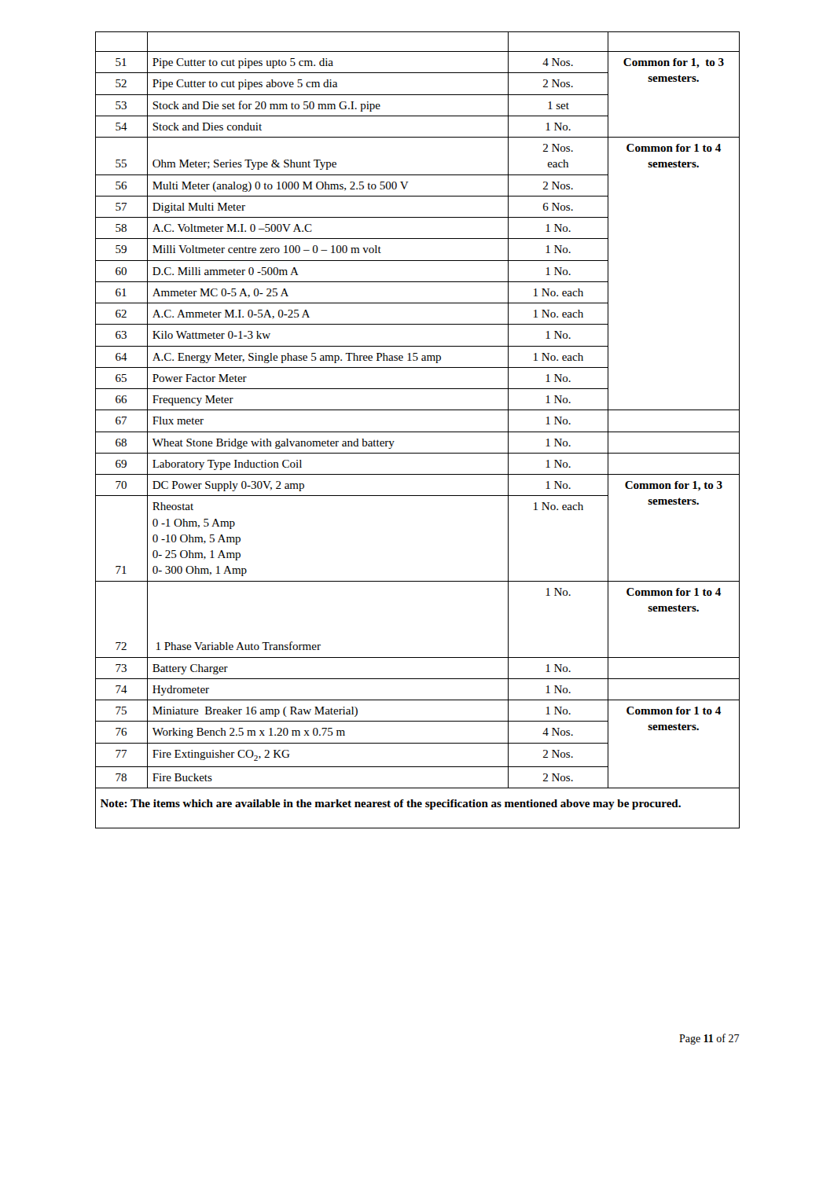| 51 | Pipe Cutter to cut pipes upto 5 cm. dia | 4 Nos. | Common for 1, to 3 semesters. |
| 52 | Pipe Cutter to cut pipes above 5 cm dia | 2 Nos. |
| 53 | Stock and Die set for 20 mm to 50 mm G.I. pipe | 1 set |
| 54 | Stock and Dies conduit | 1 No. |
| 55 | Ohm Meter; Series Type & Shunt Type | 2 Nos. each | Common for 1 to 4 semesters. |
| 56 | Multi Meter (analog) 0 to 1000 M Ohms, 2.5 to 500 V | 2 Nos. |
| 57 | Digital Multi Meter | 6 Nos. |
| 58 | A.C. Voltmeter M.I. 0 –500V A.C | 1 No. |
| 59 | Milli Voltmeter centre zero 100 – 0 – 100 m volt | 1 No. |
| 60 | D.C. Milli ammeter 0 -500m A | 1 No. |
| 61 | Ammeter MC 0-5 A, 0- 25 A | 1 No. each |
| 62 | A.C. Ammeter M.I. 0-5A, 0-25 A | 1 No. each |
| 63 | Kilo Wattmeter 0-1-3 kw | 1 No. |
| 64 | A.C. Energy Meter, Single phase 5 amp. Three Phase 15 amp | 1 No. each |
| 65 | Power Factor Meter | 1 No. |
| 66 | Frequency Meter | 1 No. |
| 67 | Flux meter | 1 No. | |
| 68 | Wheat Stone Bridge with galvanometer and battery | 1 No. | |
| 69 | Laboratory Type Induction Coil | 1 No. | |
| 70 | DC Power Supply 0-30V, 2 amp | 1 No. | Common for 1, to 3 semesters. |
| 71 | Rheostat 0 -1 Ohm, 5 Amp 0 -10 Ohm, 5 Amp 0- 25 Ohm, 1 Amp 0- 300 Ohm, 1 Amp | 1 No. each |
| 72 | 1 Phase Variable Auto Transformer | 1 No. | Common for 1 to 4 semesters. |
| 73 | Battery Charger | 1 No. | |
| 74 | Hydrometer | 1 No. | |
| 75 | Miniature Breaker 16 amp ( Raw Material) | 1 No. | Common for 1 to 4 semesters. |
| 76 | Working Bench 2.5 m x 1.20 m x 0.75 m | 4 Nos. |
| 77 | Fire Extinguisher CO 2 , 2 KG | 2 Nos. |
| 78 | Fire Buckets | 2 Nos. |
| Note: The items which are available in the market nearest of the specification as mentioned above may be procured. |
Page 11 of 27